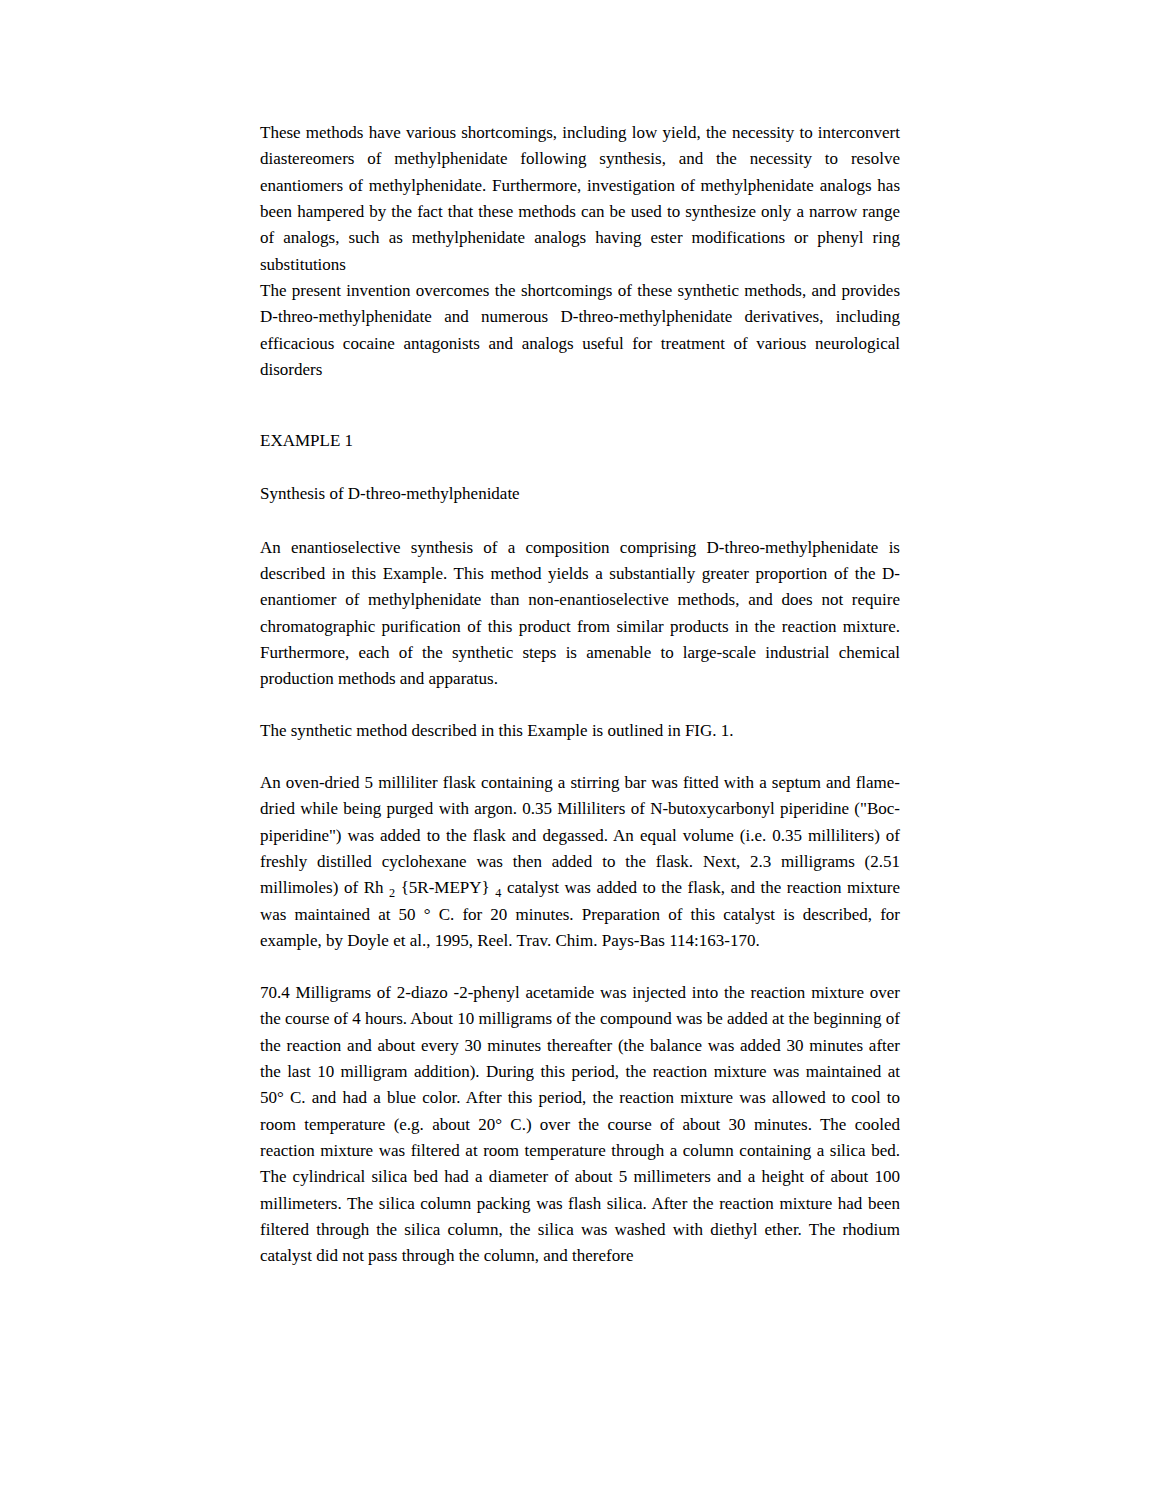These methods have various shortcomings, including low yield, the necessity to interconvert diastereomers of methylphenidate following synthesis, and the necessity to resolve enantiomers of methylphenidate. Furthermore, investigation of methylphenidate analogs has been hampered by the fact that these methods can be used to synthesize only a narrow range of analogs, such as methylphenidate analogs having ester modifications or phenyl ring substitutions
The present invention overcomes the shortcomings of these synthetic methods, and provides D-threo-methylphenidate and numerous D-threo-methylphenidate derivatives, including efficacious cocaine antagonists and analogs useful for treatment of various neurological disorders
EXAMPLE 1
Synthesis of D-threo-methylphenidate
An enantioselective synthesis of a composition comprising D-threo-methylphenidate is described in this Example. This method yields a substantially greater proportion of the D-enantiomer of methylphenidate than non-enantioselective methods, and does not require chromatographic purification of this product from similar products in the reaction mixture. Furthermore, each of the synthetic steps is amenable to large-scale industrial chemical production methods and apparatus.
The synthetic method described in this Example is outlined in FIG. 1.
An oven-dried 5 milliliter flask containing a stirring bar was fitted with a septum and flame-dried while being purged with argon. 0.35 Milliliters of N-butoxycarbonyl piperidine ("Boc-piperidine") was added to the flask and degassed. An equal volume (i.e. 0.35 milliliters) of freshly distilled cyclohexane was then added to the flask. Next, 2.3 milligrams (2.51 millimoles) of Rh 2 {5R-MEPY} 4 catalyst was added to the flask, and the reaction mixture was maintained at 50 ° C. for 20 minutes. Preparation of this catalyst is described, for example, by Doyle et al., 1995, Reel. Trav. Chim. Pays-Bas 114:163-170.
70.4 Milligrams of 2-diazo -2-phenyl acetamide was injected into the reaction mixture over the course of 4 hours. About 10 milligrams of the compound was be added at the beginning of the reaction and about every 30 minutes thereafter (the balance was added 30 minutes after the last 10 milligram addition). During this period, the reaction mixture was maintained at 50° C. and had a blue color. After this period, the reaction mixture was allowed to cool to room temperature (e.g. about 20° C.) over the course of about 30 minutes. The cooled reaction mixture was filtered at room temperature through a column containing a silica bed. The cylindrical silica bed had a diameter of about 5 millimeters and a height of about 100 millimeters. The silica column packing was flash silica. After the reaction mixture had been filtered through the silica column, the silica was washed with diethyl ether. The rhodium catalyst did not pass through the column, and therefore